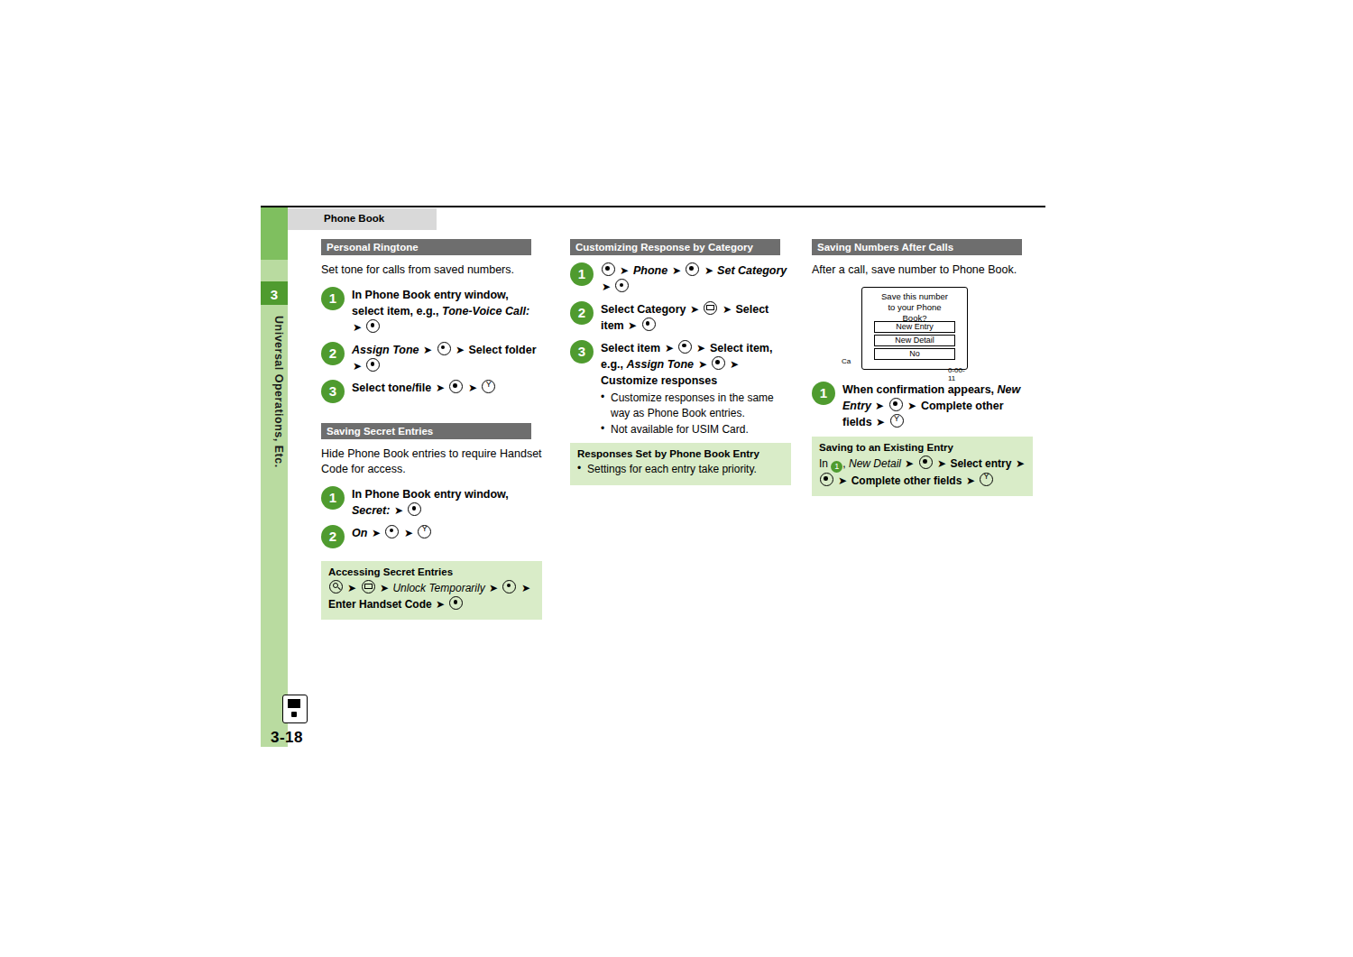3
Universal Operations, Etc.
Phone Book
Personal Ringtone
Set tone for calls from saved numbers.
1 In Phone Book entry window, select item, e.g., Tone-Voice Call: ➤
2 Assign Tone ➤ ➤ Select folder ➤
3 Select tone/file ➤ ➤
Saving Secret Entries
Hide Phone Book entries to require Handset Code for access.
1 In Phone Book entry window, Secret: ➤
2 On ➤ ➤
Accessing Secret Entries
➤ ➤ Unlock Temporarily ➤ ➤ Enter Handset Code ➤
Customizing Response by Category
1 ➤ Phone ➤ ➤ Set Category ➤
2 Select Category ➤ ➤ Select item ➤
3 Select item ➤ ➤ Select item, e.g., Assign Tone ➤ ➤ Customize responses
Customize responses in the same way as Phone Book entries.
Not available for USIM Card.
Responses Set by Phone Book Entry
Settings for each entry take priority.
Saving Numbers After Calls
After a call, save number to Phone Book.
Save this number
to your Phone
Book?
New Entry
New Detail
No
Ca
0-00-11
1 When confirmation appears, New Entry ➤ ➤ Complete other fields ➤
Saving to an Existing Entry
In 1, New Detail ➤ ➤ Select entry ➤ ➤ Complete other fields ➤
3-18